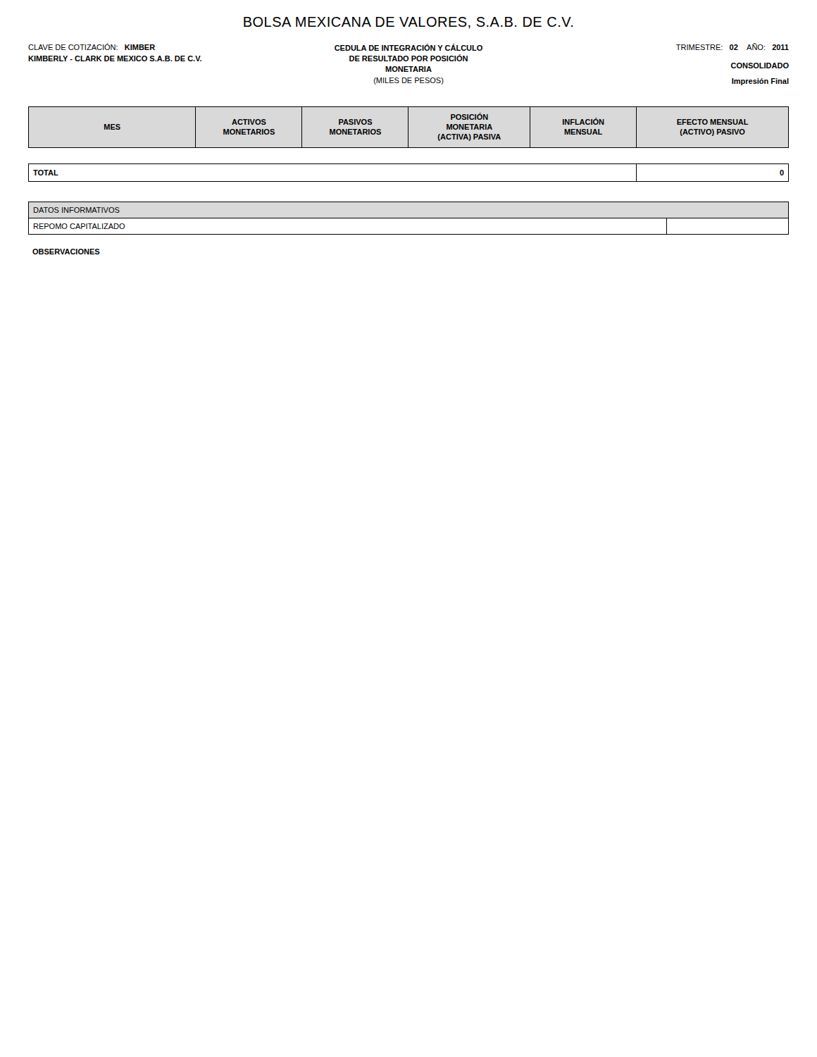BOLSA MEXICANA DE VALORES, S.A.B. DE C.V.
| CLAVE DE COTIZACIÓN: KIMBER KIMBERLY - CLARK DE MEXICO S.A.B. DE C.V. | CEDULA DE INTEGRACIÓN Y CÁLCULO DE RESULTADO POR POSICIÓN MONETARIA (MILES DE PESOS) | TRIMESTRE: 02 AÑO: 2011 CONSOLIDADO Impresión Final |
| MES | ACTIVOS MONETARIOS | PASIVOS MONETARIOS | POSICIÓN MONETARIA (ACTIVA) PASIVA | INFLACIÓN MENSUAL | EFECTO MENSUAL (ACTIVO) PASIVO |
| --- | --- | --- | --- | --- | --- |
| TOTAL | 0 |
| DATOS INFORMATIVOS |
| REPOMO CAPITALIZADO | |
OBSERVACIONES